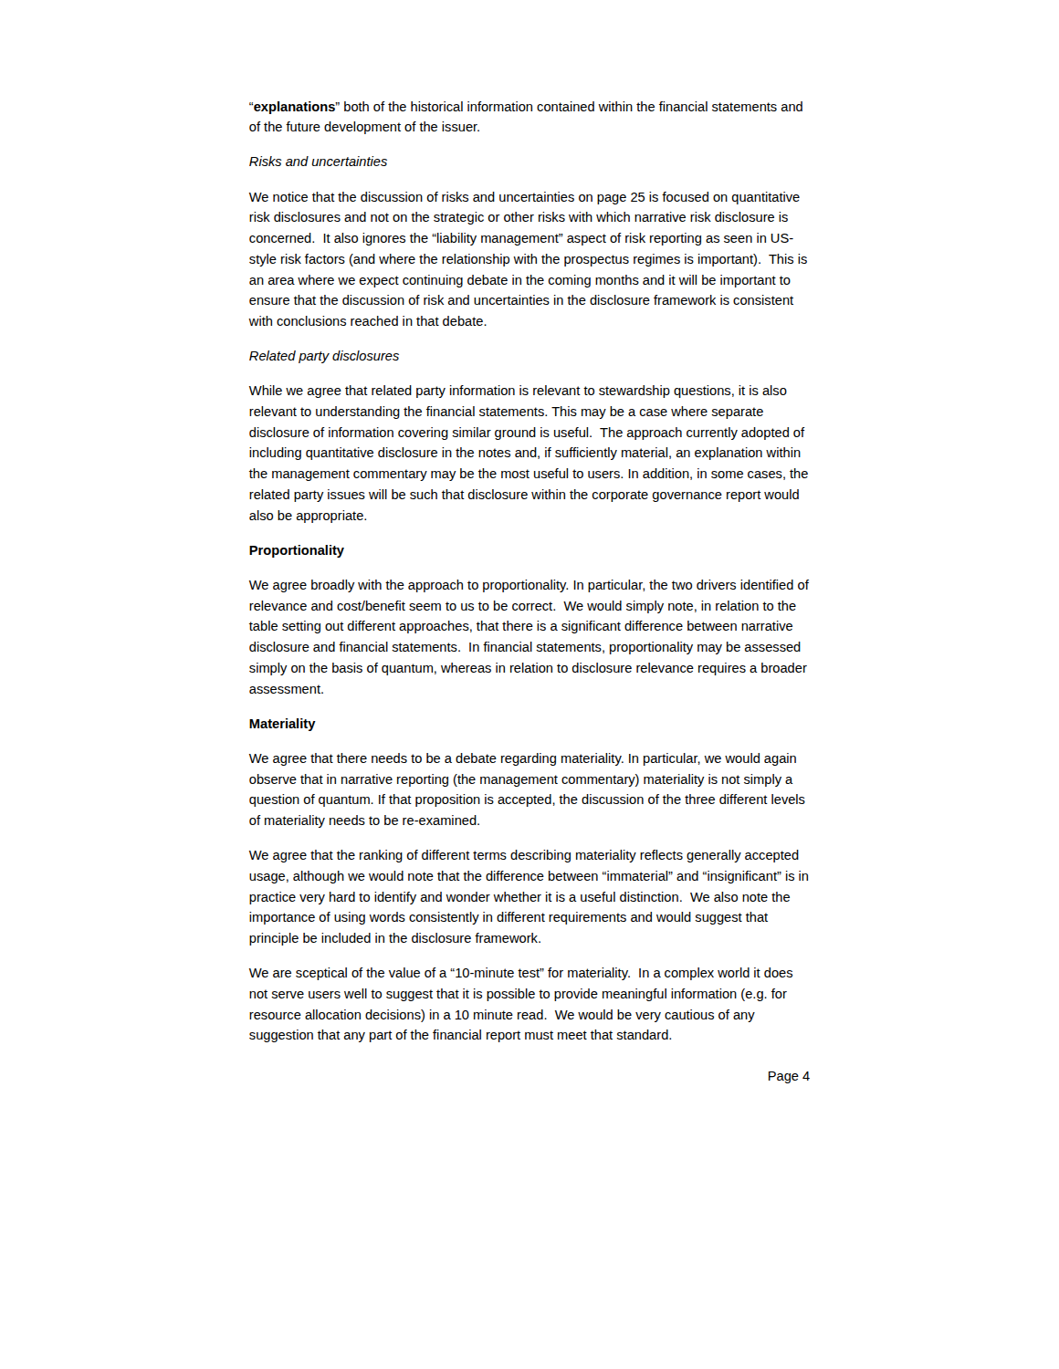“explanations” both of the historical information contained within the financial statements and of the future development of the issuer.
Risks and uncertainties
We notice that the discussion of risks and uncertainties on page 25 is focused on quantitative risk disclosures and not on the strategic or other risks with which narrative risk disclosure is concerned. It also ignores the “liability management” aspect of risk reporting as seen in US-style risk factors (and where the relationship with the prospectus regimes is important). This is an area where we expect continuing debate in the coming months and it will be important to ensure that the discussion of risk and uncertainties in the disclosure framework is consistent with conclusions reached in that debate.
Related party disclosures
While we agree that related party information is relevant to stewardship questions, it is also relevant to understanding the financial statements. This may be a case where separate disclosure of information covering similar ground is useful. The approach currently adopted of including quantitative disclosure in the notes and, if sufficiently material, an explanation within the management commentary may be the most useful to users. In addition, in some cases, the related party issues will be such that disclosure within the corporate governance report would also be appropriate.
Proportionality
We agree broadly with the approach to proportionality. In particular, the two drivers identified of relevance and cost/benefit seem to us to be correct. We would simply note, in relation to the table setting out different approaches, that there is a significant difference between narrative disclosure and financial statements. In financial statements, proportionality may be assessed simply on the basis of quantum, whereas in relation to disclosure relevance requires a broader assessment.
Materiality
We agree that there needs to be a debate regarding materiality. In particular, we would again observe that in narrative reporting (the management commentary) materiality is not simply a question of quantum. If that proposition is accepted, the discussion of the three different levels of materiality needs to be re-examined.
We agree that the ranking of different terms describing materiality reflects generally accepted usage, although we would note that the difference between “immaterial” and “insignificant” is in practice very hard to identify and wonder whether it is a useful distinction. We also note the importance of using words consistently in different requirements and would suggest that principle be included in the disclosure framework.
We are sceptical of the value of a “10-minute test” for materiality. In a complex world it does not serve users well to suggest that it is possible to provide meaningful information (e.g. for resource allocation decisions) in a 10 minute read. We would be very cautious of any suggestion that any part of the financial report must meet that standard.
Page 4